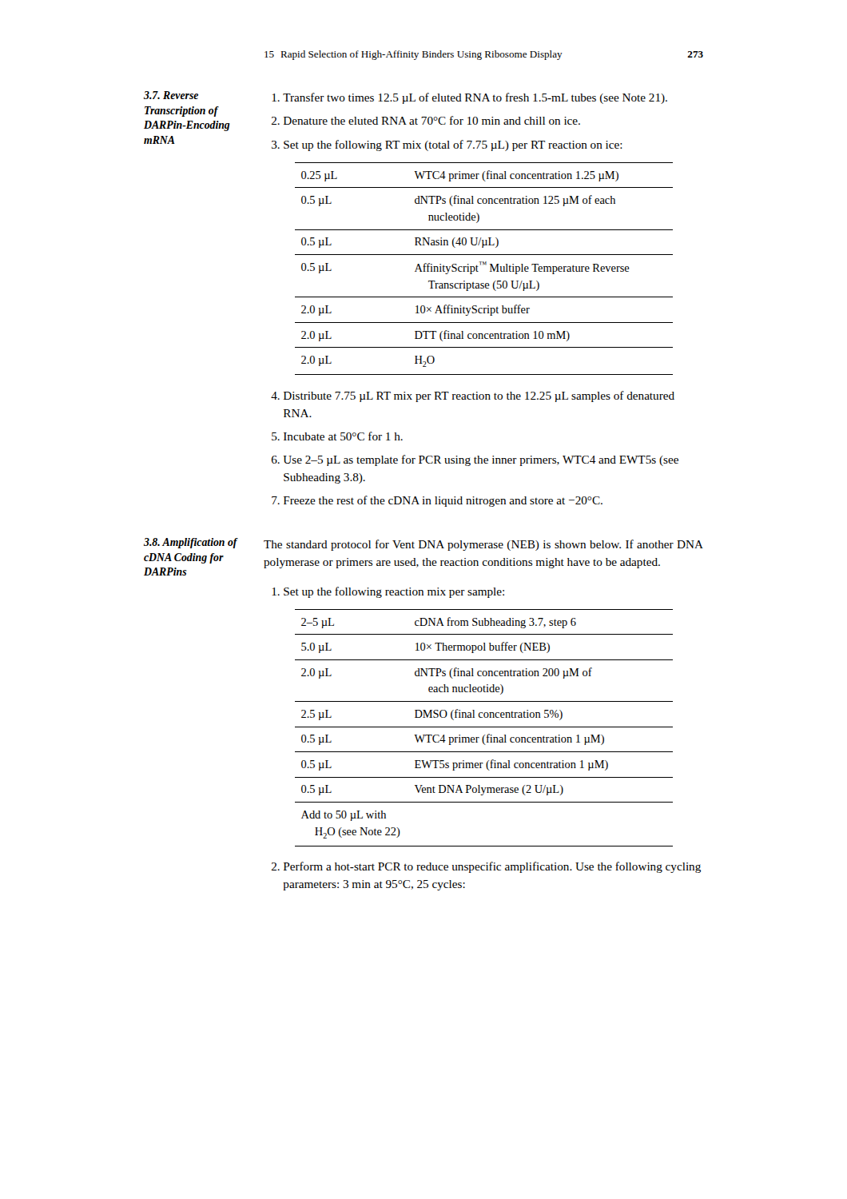15 Rapid Selection of High-Affinity Binders Using Ribosome Display 273
3.7. Reverse Transcription of DARPin-Encoding mRNA
Transfer two times 12.5 µL of eluted RNA to fresh 1.5-mL tubes (see Note 21).
Denature the eluted RNA at 70°C for 10 min and chill on ice.
Set up the following RT mix (total of 7.75 µL) per RT reaction on ice:
| 0.25 µL | WTC4 primer (final concentration 1.25 µM) |
| 0.5 µL | dNTPs (final concentration 125 µM of each nucleotide) |
| 0.5 µL | RNasin (40 U/µL) |
| 0.5 µL | AffinityScript ™ Multiple Temperature Reverse Transcriptase (50 U/µL) |
| 2.0 µL | 10× AffinityScript buffer |
| 2.0 µL | DTT (final concentration 10 mM) |
| 2.0 µL | H 2 O |
Distribute 7.75 µL RT mix per RT reaction to the 12.25 µL samples of denatured RNA.
Incubate at 50°C for 1 h.
Use 2–5 µL as template for PCR using the inner primers, WTC4 and EWT5s (see Subheading 3.8).
Freeze the rest of the cDNA in liquid nitrogen and store at −20°C.
3.8. Amplification of cDNA Coding for DARPins
The standard protocol for Vent DNA polymerase (NEB) is shown below. If another DNA polymerase or primers are used, the reaction conditions might have to be adapted.
Set up the following reaction mix per sample:
| 2–5 µL | cDNA from Subheading 3.7, step 6 |
| 5.0 µL | 10× Thermopol buffer (NEB) |
| 2.0 µL | dNTPs (final concentration 200 µM of each nucleotide) |
| 2.5 µL | DMSO (final concentration 5%) |
| 0.5 µL | WTC4 primer (final concentration 1 µM) |
| 0.5 µL | EWT5s primer (final concentration 1 µM) |
| 0.5 µL | Vent DNA Polymerase (2 U/µL) |
| Add to 50 µL with H 2 O (see Note 22) | |
Perform a hot-start PCR to reduce unspecific amplification. Use the following cycling parameters: 3 min at 95°C, 25 cycles: